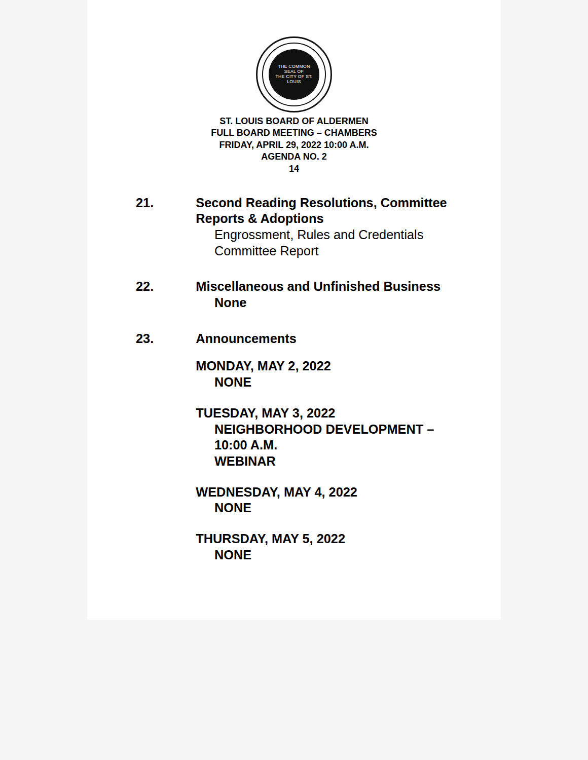THE COMMON SEAL OF
THE CITY OF ST. LOUIS
ST. LOUIS BOARD OF ALDERMEN
FULL BOARD MEETING – CHAMBERS
FRIDAY, APRIL 29, 2022 10:00 A.M.
AGENDA NO. 2
14
21. Second Reading Resolutions, Committee Reports & Adoptions
Engrossment, Rules and Credentials Committee Report
22. Miscellaneous and Unfinished Business
None
23. Announcements
MONDAY, MAY 2, 2022
NONE
TUESDAY, MAY 3, 2022
NEIGHBORHOOD DEVELOPMENT – 10:00 A.M.
WEBINAR
WEDNESDAY, MAY 4, 2022
NONE
THURSDAY, MAY 5, 2022
NONE